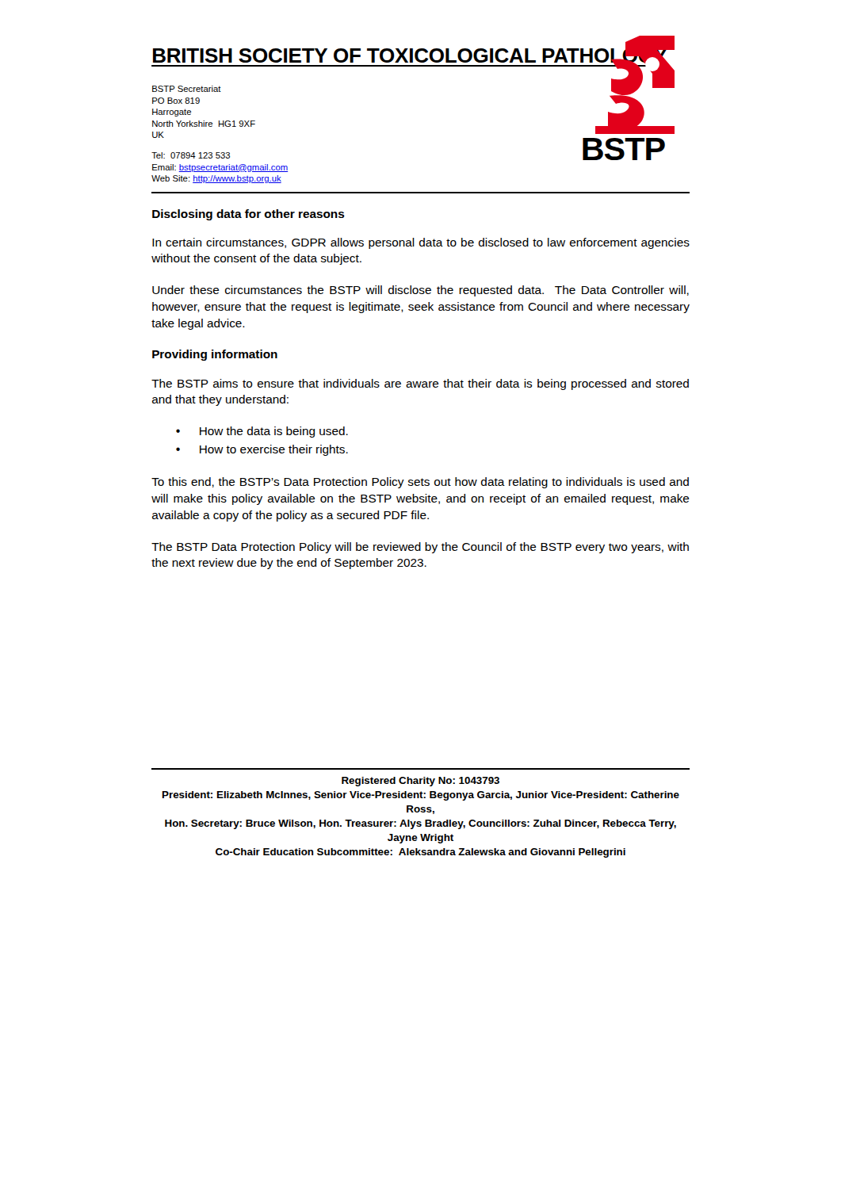BSTP
BRITISH SOCIETY OF TOXICOLOGICAL PATHOLOGY
BSTP Secretariat
PO Box 819
Harrogate
North Yorkshire HG1 9XF
UK Tel: 07894 123 533
Email: bstpsecretariat@gmail.com
Web Site: http://www.bstp.org.uk
Disclosing data for other reasons
In certain circumstances, GDPR allows personal data to be disclosed to law enforcement agencies without the consent of the data subject.
Under these circumstances the BSTP will disclose the requested data. The Data Controller will, however, ensure that the request is legitimate, seek assistance from Council and where necessary take legal advice.
Providing information
The BSTP aims to ensure that individuals are aware that their data is being processed and stored and that they understand:
How the data is being used.
How to exercise their rights.
To this end, the BSTP’s Data Protection Policy sets out how data relating to individuals is used and will make this policy available on the BSTP website, and on receipt of an emailed request, make available a copy of the policy as a secured PDF file.
The BSTP Data Protection Policy will be reviewed by the Council of the BSTP every two years, with the next review due by the end of September 2023.
Registered Charity No: 1043793
President: Elizabeth McInnes, Senior Vice-President: Begonya Garcia, Junior Vice-President: Catherine Ross,
Hon. Secretary: Bruce Wilson, Hon. Treasurer: Alys Bradley, Councillors: Zuhal Dincer, Rebecca Terry, Jayne Wright
Co-Chair Education Subcommittee: Aleksandra Zalewska and Giovanni Pellegrini